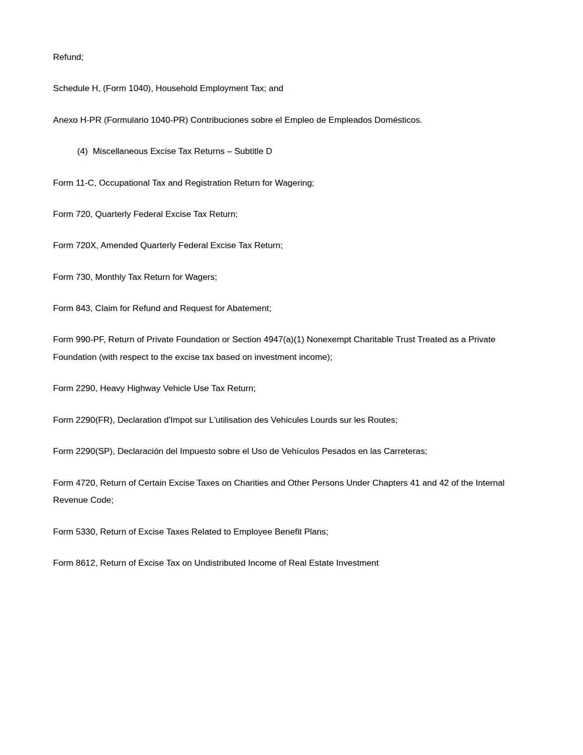Refund;
Schedule H, (Form 1040), Household Employment Tax; and
Anexo H-PR (Formulario 1040-PR) Contribuciones sobre el Empleo de Empleados Domésticos.
(4) Miscellaneous Excise Tax Returns – Subtitle D
Form 11-C, Occupational Tax and Registration Return for Wagering;
Form 720, Quarterly Federal Excise Tax Return;
Form 720X, Amended Quarterly Federal Excise Tax Return;
Form 730, Monthly Tax Return for Wagers;
Form 843, Claim for Refund and Request for Abatement;
Form 990-PF, Return of Private Foundation or Section 4947(a)(1) Nonexempt Charitable Trust Treated as a Private Foundation (with respect to the excise tax based on investment income);
Form 2290, Heavy Highway Vehicle Use Tax Return;
Form 2290(FR), Declaration d'Impot sur L'utilisation des Vehicules Lourds sur les Routes;
Form 2290(SP), Declaración del Impuesto sobre el Uso de Vehículos Pesados en las Carreteras;
Form 4720, Return of Certain Excise Taxes on Charities and Other Persons Under Chapters 41 and 42 of the Internal Revenue Code;
Form 5330, Return of Excise Taxes Related to Employee Benefit Plans;
Form 8612, Return of Excise Tax on Undistributed Income of Real Estate Investment